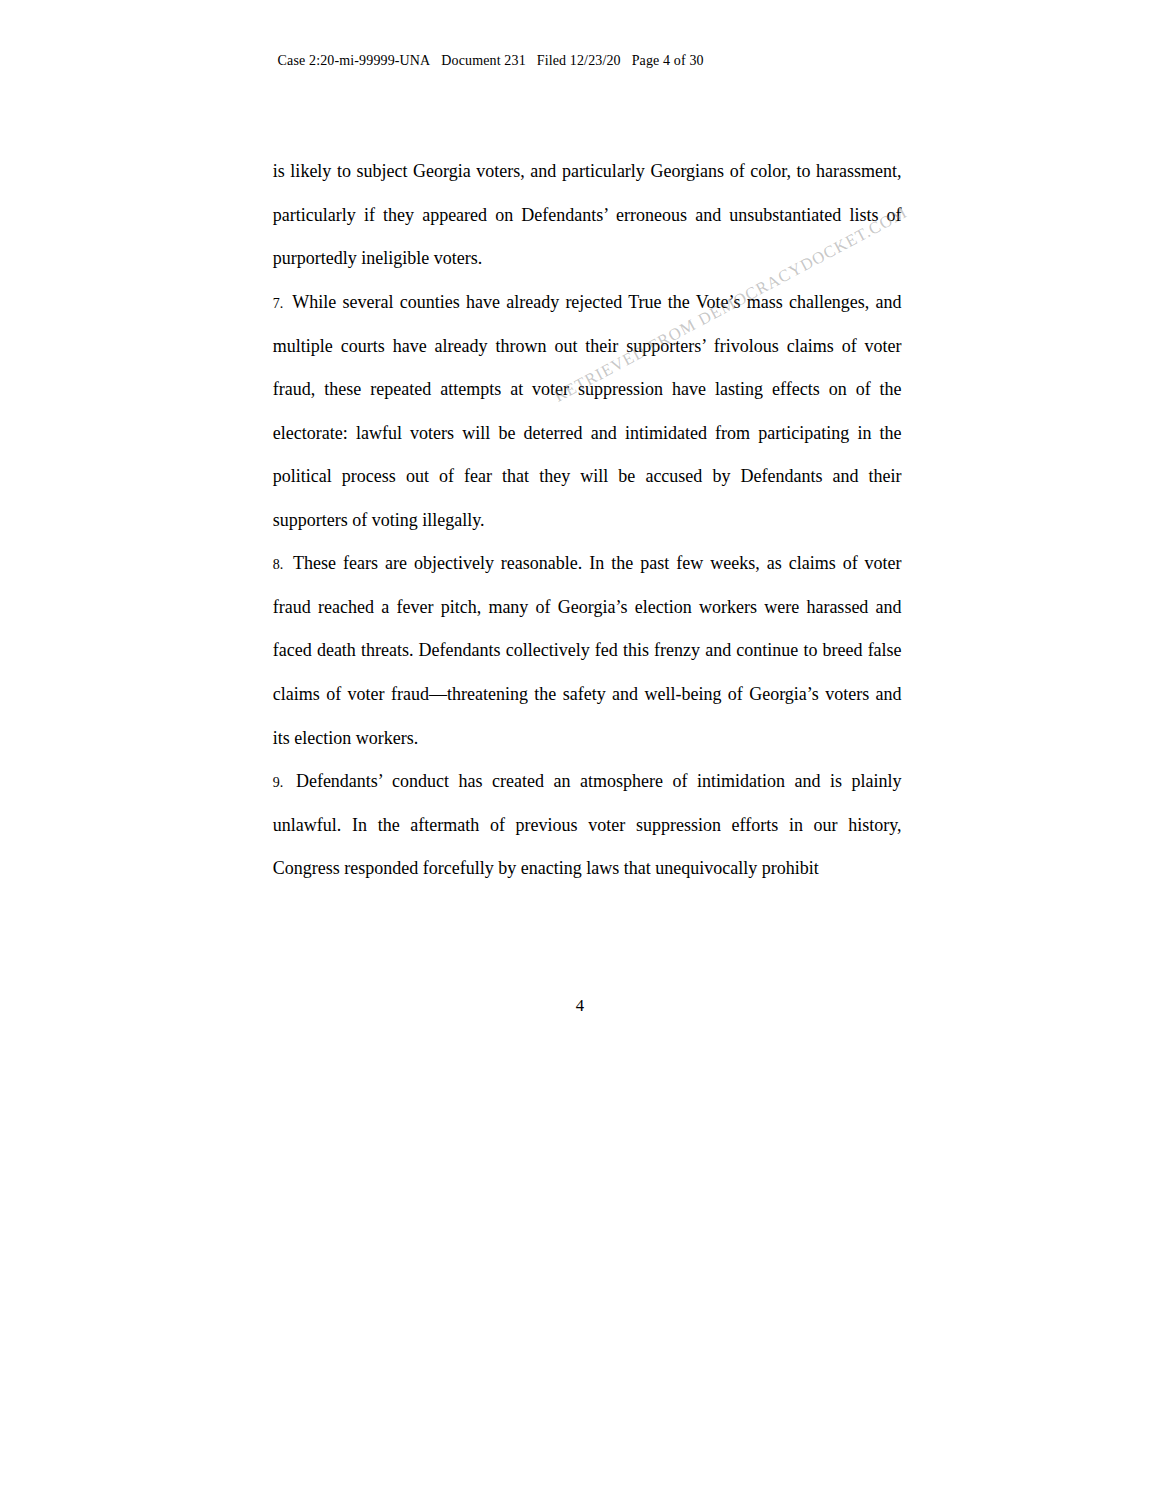Case 2:20-mi-99999-UNA Document 231 Filed 12/23/20 Page 4 of 30
RETRIEVED FROM DEMOCRACYDOCKET.COM
is likely to subject Georgia voters, and particularly Georgians of color, to harassment, particularly if they appeared on Defendants’ erroneous and unsubstantiated lists of purportedly ineligible voters.
7. While several counties have already rejected True the Vote’s mass challenges, and multiple courts have already thrown out their supporters’ frivolous claims of voter fraud, these repeated attempts at voter suppression have lasting effects on of the electorate: lawful voters will be deterred and intimidated from participating in the political process out of fear that they will be accused by Defendants and their supporters of voting illegally.
8. These fears are objectively reasonable. In the past few weeks, as claims of voter fraud reached a fever pitch, many of Georgia’s election workers were harassed and faced death threats. Defendants collectively fed this frenzy and continue to breed false claims of voter fraud—threatening the safety and well-being of Georgia’s voters and its election workers.
9. Defendants’ conduct has created an atmosphere of intimidation and is plainly unlawful. In the aftermath of previous voter suppression efforts in our history, Congress responded forcefully by enacting laws that unequivocally prohibit
4